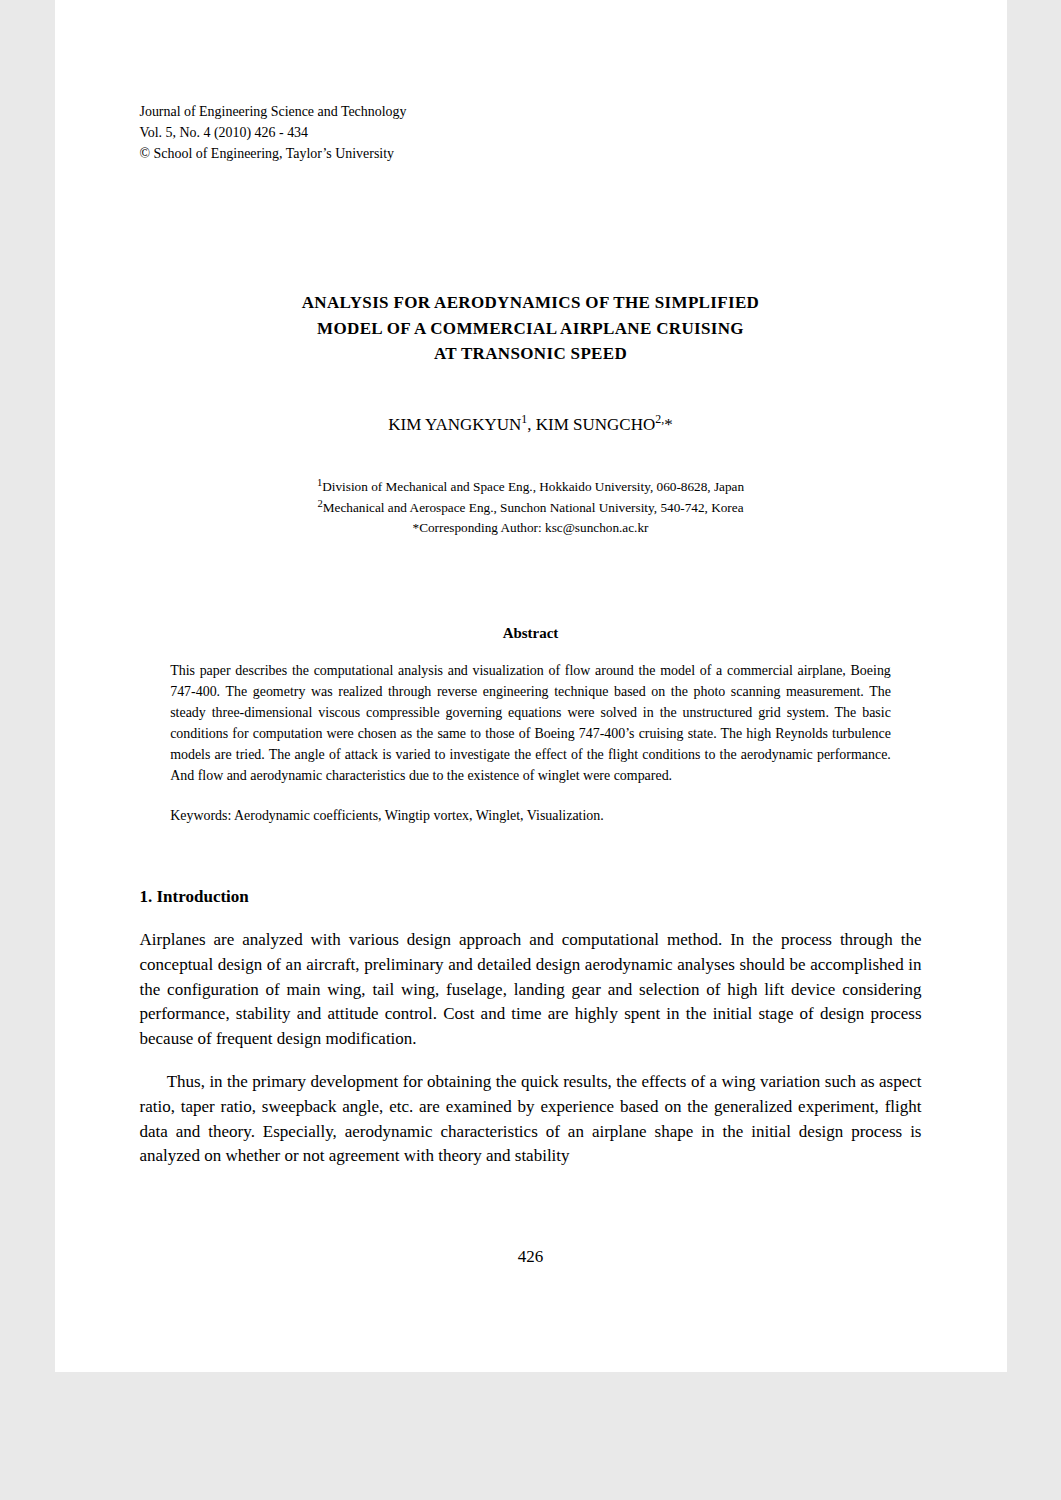Journal of Engineering Science and Technology
Vol. 5, No. 4 (2010) 426 - 434
© School of Engineering, Taylor’s University
Analysis for Aerodynamics of the Simplified
Model of a Commercial Airplane Cruising
at Transonic Speed
KIM YANGKYUN1, KIM SUNGCHO2,*
1Division of Mechanical and Space Eng., Hokkaido University, 060-8628, Japan
2Mechanical and Aerospace Eng., Sunchon National University, 540-742, Korea
*Corresponding Author: ksc@sunchon.ac.kr
Abstract
This paper describes the computational analysis and visualization of flow around the model of a commercial airplane, Boeing 747-400. The geometry was realized through reverse engineering technique based on the photo scanning measurement. The steady three-dimensional viscous compressible governing equations were solved in the unstructured grid system. The basic conditions for computation were chosen as the same to those of Boeing 747-400’s cruising state. The high Reynolds turbulence models are tried. The angle of attack is varied to investigate the effect of the flight conditions to the aerodynamic performance. And flow and aerodynamic characteristics due to the existence of winglet were compared.
Keywords: Aerodynamic coefficients, Wingtip vortex, Winglet, Visualization.
1. Introduction
Airplanes are analyzed with various design approach and computational method. In the process through the conceptual design of an aircraft, preliminary and detailed design aerodynamic analyses should be accomplished in the configuration of main wing, tail wing, fuselage, landing gear and selection of high lift device considering performance, stability and attitude control. Cost and time are highly spent in the initial stage of design process because of frequent design modification.
Thus, in the primary development for obtaining the quick results, the effects of a wing variation such as aspect ratio, taper ratio, sweepback angle, etc. are examined by experience based on the generalized experiment, flight data and theory. Especially, aerodynamic characteristics of an airplane shape in the initial design process is analyzed on whether or not agreement with theory and stability
426